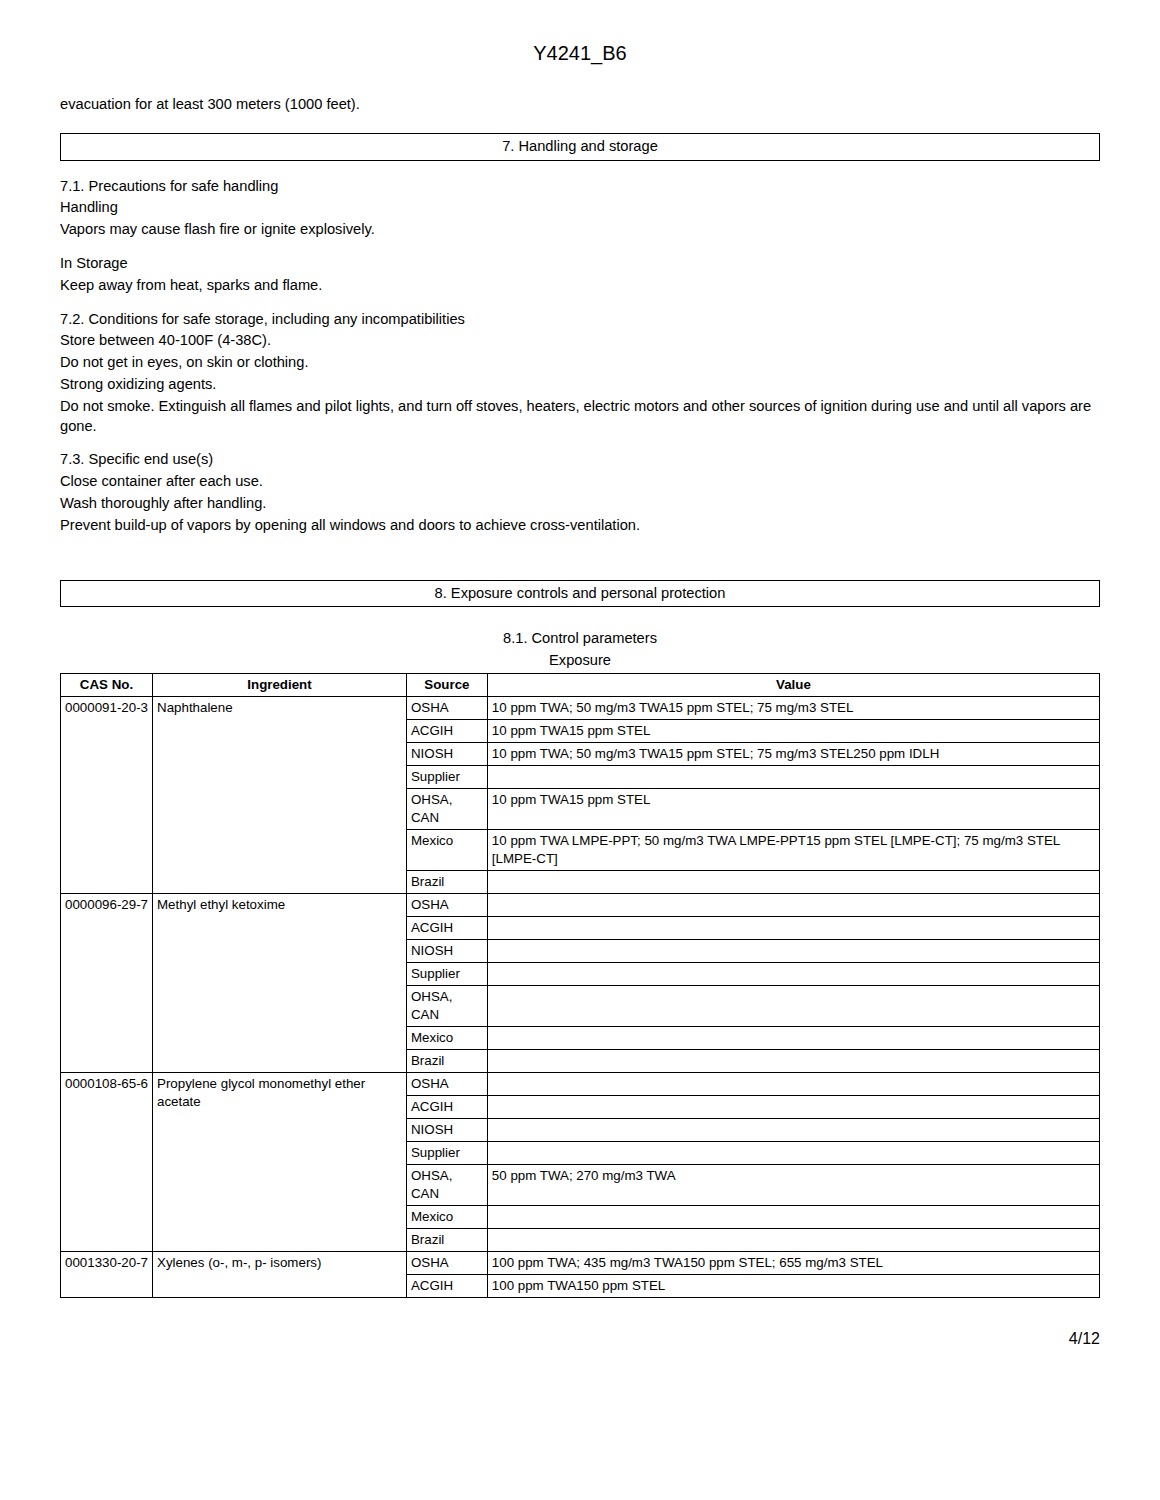Y4241_B6
evacuation for at least 300 meters (1000 feet).
7. Handling and storage
7.1. Precautions for safe handling
Handling
Vapors may cause flash fire or ignite explosively.
In Storage
Keep away from heat, sparks and flame.
7.2. Conditions for safe storage, including any incompatibilities
Store between 40-100F (4-38C).
Do not get in eyes, on skin or clothing.
Strong oxidizing agents.
Do not smoke. Extinguish all flames and pilot lights, and turn off stoves, heaters, electric motors and other sources of ignition during use and until all vapors are gone.
7.3. Specific end use(s)
Close container after each use.
Wash thoroughly after handling.
Prevent build-up of vapors by opening all windows and doors to achieve cross-ventilation.
8. Exposure controls and personal protection
8.1. Control parameters
Exposure
| CAS No. | Ingredient | Source | Value |
| --- | --- | --- | --- |
| 0000091-20-3 | Naphthalene | OSHA | 10 ppm TWA; 50 mg/m3 TWA15 ppm STEL; 75 mg/m3 STEL |
| ACGIH | 10 ppm TWA15 ppm STEL |
| NIOSH | 10 ppm TWA; 50 mg/m3 TWA15 ppm STEL; 75 mg/m3 STEL250 ppm IDLH |
| Supplier | |
| OHSA, CAN | 10 ppm TWA15 ppm STEL |
| Mexico | 10 ppm TWA LMPE-PPT; 50 mg/m3 TWA LMPE-PPT15 ppm STEL [LMPE-CT]; 75 mg/m3 STEL [LMPE-CT] |
| Brazil | |
| 0000096-29-7 | Methyl ethyl ketoxime | OSHA | |
| ACGIH | |
| NIOSH | |
| Supplier | |
| OHSA, CAN | |
| Mexico | |
| Brazil | |
| 0000108-65-6 | Propylene glycol monomethyl ether acetate | OSHA | |
| ACGIH | |
| NIOSH | |
| Supplier | |
| OHSA, CAN | 50 ppm TWA; 270 mg/m3 TWA |
| Mexico | |
| Brazil | |
| 0001330-20-7 | Xylenes (o-, m-, p- isomers) | OSHA | 100 ppm TWA; 435 mg/m3 TWA150 ppm STEL; 655 mg/m3 STEL |
| ACGIH | 100 ppm TWA150 ppm STEL |
4/12